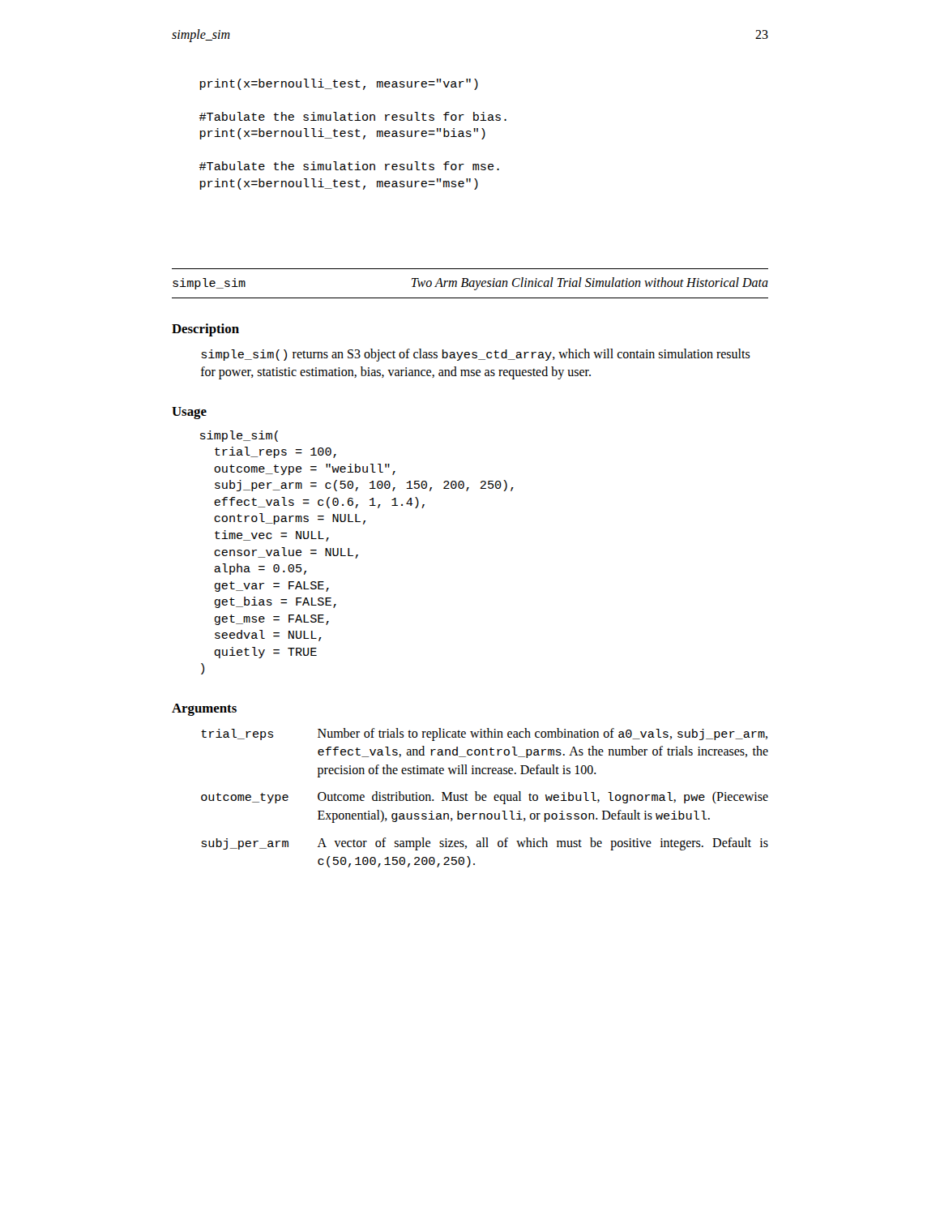simple_sim 23
print(x=bernoulli_test, measure="var")

#Tabulate the simulation results for bias.
print(x=bernoulli_test, measure="bias")

#Tabulate the simulation results for mse.
print(x=bernoulli_test, measure="mse")
simple_sim Two Arm Bayesian Clinical Trial Simulation without Historical Data
Description
simple_sim() returns an S3 object of class bayes_ctd_array, which will contain simulation results for power, statistic estimation, bias, variance, and mse as requested by user.
Usage
simple_sim(
  trial_reps = 100,
  outcome_type = "weibull",
  subj_per_arm = c(50, 100, 150, 200, 250),
  effect_vals = c(0.6, 1, 1.4),
  control_parms = NULL,
  time_vec = NULL,
  censor_value = NULL,
  alpha = 0.05,
  get_var = FALSE,
  get_bias = FALSE,
  get_mse = FALSE,
  seedval = NULL,
  quietly = TRUE
)
Arguments
trial_reps
Number of trials to replicate within each combination of a0_vals, subj_per_arm, effect_vals, and rand_control_parms. As the number of trials increases, the precision of the estimate will increase. Default is 100.
outcome_type
Outcome distribution. Must be equal to weibull, lognormal, pwe (Piecewise Exponential), gaussian, bernoulli, or poisson. Default is weibull.
subj_per_arm
A vector of sample sizes, all of which must be positive integers. Default is c(50,100,150,200,250).